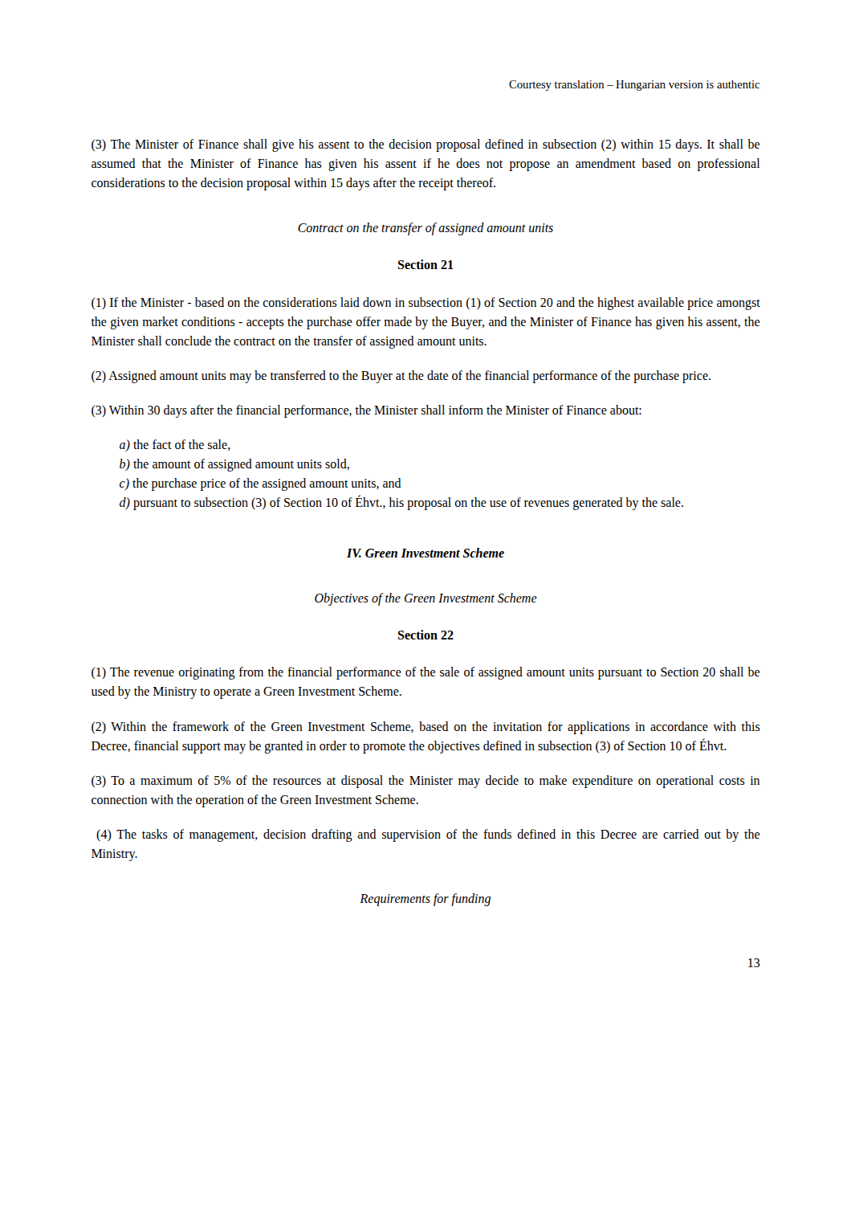Courtesy translation – Hungarian version is authentic
(3) The Minister of Finance shall give his assent to the decision proposal defined in subsection (2) within 15 days. It shall be assumed that the Minister of Finance has given his assent if he does not propose an amendment based on professional considerations to the decision proposal within 15 days after the receipt thereof.
Contract on the transfer of assigned amount units
Section 21
(1) If the Minister - based on the considerations laid down in subsection (1) of Section 20 and the highest available price amongst the given market conditions - accepts the purchase offer made by the Buyer, and the Minister of Finance has given his assent, the Minister shall conclude the contract on the transfer of assigned amount units.
(2) Assigned amount units may be transferred to the Buyer at the date of the financial performance of the purchase price.
(3) Within 30 days after the financial performance, the Minister shall inform the Minister of Finance about:
a) the fact of the sale,
b) the amount of assigned amount units sold,
c) the purchase price of the assigned amount units, and
d) pursuant to subsection (3) of Section 10 of Éhvt., his proposal on the use of revenues generated by the sale.
IV. Green Investment Scheme
Objectives of the Green Investment Scheme
Section 22
(1) The revenue originating from the financial performance of the sale of assigned amount units pursuant to Section 20 shall be used by the Ministry to operate a Green Investment Scheme.
(2) Within the framework of the Green Investment Scheme, based on the invitation for applications in accordance with this Decree, financial support may be granted in order to promote the objectives defined in subsection (3) of Section 10 of Éhvt.
(3) To a maximum of 5% of the resources at disposal the Minister may decide to make expenditure on operational costs in connection with the operation of the Green Investment Scheme.
(4) The tasks of management, decision drafting and supervision of the funds defined in this Decree are carried out by the Ministry.
Requirements for funding
13